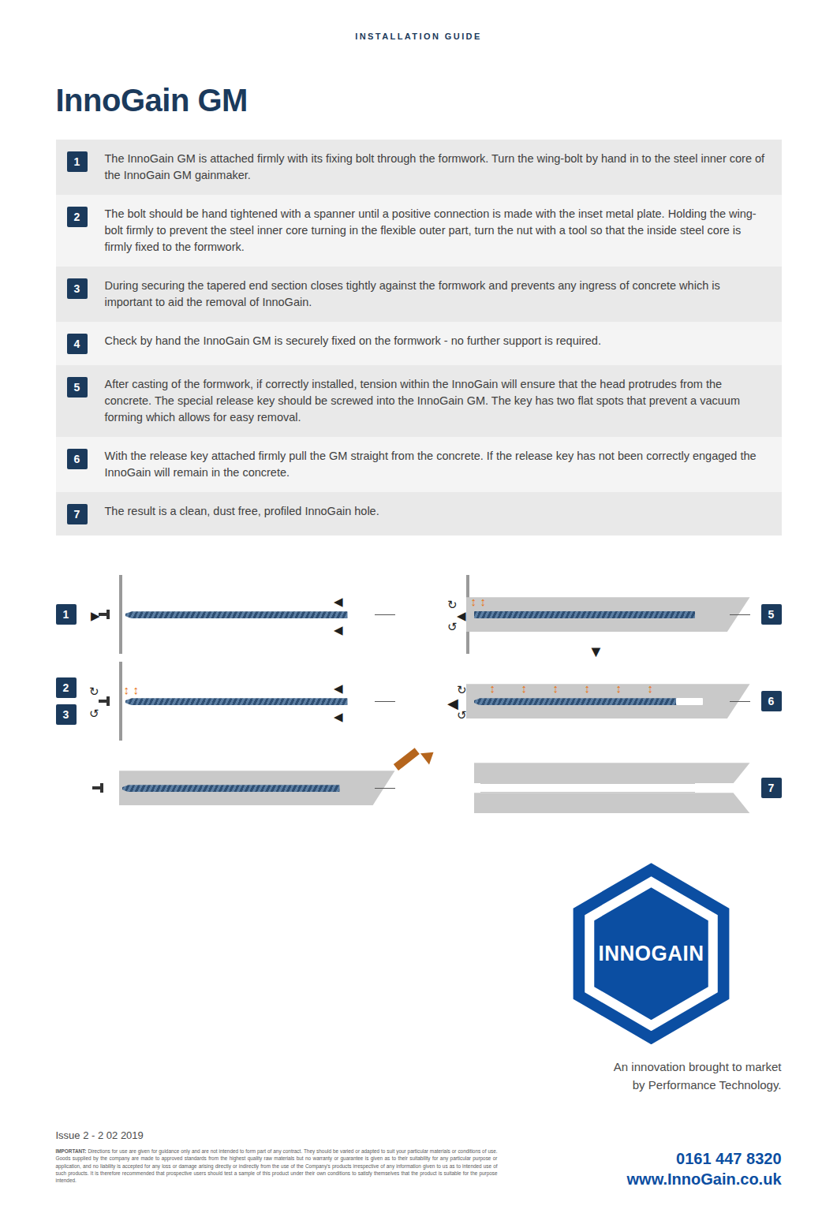Installation Guide
InnoGain GM
1
The InnoGain GM is attached firmly with its fixing bolt through the formwork. Turn the wing-bolt by hand in to the steel inner core of the InnoGain GM gainmaker.
2
The bolt should be hand tightened with a spanner until a positive connection is made with the inset metal plate. Holding the wing-bolt firmly to prevent the steel inner core turning in the flexible outer part, turn the nut with a tool so that the inside steel core is firmly fixed to the formwork.
3
During securing the tapered end section closes tightly against the formwork and prevents any ingress of concrete which is important to aid the removal of InnoGain.
4
Check by hand the InnoGain GM is securely fixed on the formwork - no further support is required.
5
After casting of the formwork, if correctly installed, tension within the InnoGain will ensure that the head protrudes from the concrete. The special release key should be screwed into the InnoGain GM. The key has two flat spots that prevent a vacuum forming which allows for easy removal.
6
With the release key attached firmly pull the GM straight from the concrete. If the release key has not been correctly engaged the InnoGain will remain in the concrete.
7
The result is a clean, dust free, profiled InnoGain hole.
1
▶
◀ ◀
2 3
↻ ↺ ↕ ↕
◀ ◀
4
↕ ↕ ↻ ↺ ◀
▼
5
◀ ↻ ↺ ↕ ↕ ↕ ↕ ↕ ↕
6
7
INNOGAIN
An innovation brought to market
by Performance Technology.
Issue 2 - 2 02 2019
IMPORTANT: Directions for use are given for guidance only and are not intended to form part of any contract. They should be varied or adapted to suit your particular materials or conditions of use. Goods supplied by the company are made to approved standards from the highest quality raw materials but no warranty or guarantee is given as to their suitability for any particular purpose or application, and no liability is accepted for any loss or damage arising directly or indirectly from the use of the Company's products irrespective of any information given to us as to intended use of such products. It is therefore recommended that prospective users should test a sample of this product under their own conditions to satisfy themselves that the product is suitable for the purpose intended.
0161 447 8320
www.InnoGain.co.uk